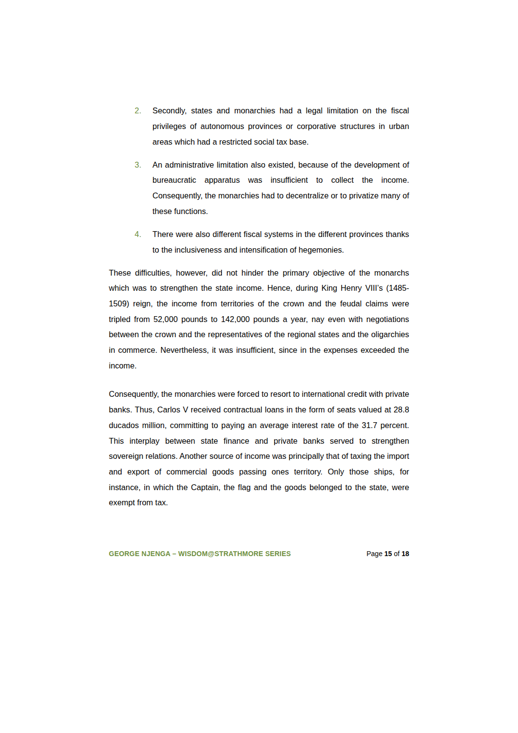2. Secondly, states and monarchies had a legal limitation on the fiscal privileges of autonomous provinces or corporative structures in urban areas which had a restricted social tax base.
3. An administrative limitation also existed, because of the development of bureaucratic apparatus was insufficient to collect the income. Consequently, the monarchies had to decentralize or to privatize many of these functions.
4. There were also different fiscal systems in the different provinces thanks to the inclusiveness and intensification of hegemonies.
These difficulties, however, did not hinder the primary objective of the monarchs which was to strengthen the state income. Hence, during King Henry VIII’s (1485-1509) reign, the income from territories of the crown and the feudal claims were tripled from 52,000 pounds to 142,000 pounds a year, nay even with negotiations between the crown and the representatives of the regional states and the oligarchies in commerce. Nevertheless, it was insufficient, since in the expenses exceeded the income.
Consequently, the monarchies were forced to resort to international credit with private banks. Thus, Carlos V received contractual loans in the form of seats valued at 28.8 ducados million, committing to paying an average interest rate of the 31.7 percent. This interplay between state finance and private banks served to strengthen sovereign relations. Another source of income was principally that of taxing the import and export of commercial goods passing ones territory. Only those ships, for instance, in which the Captain, the flag and the goods belonged to the state, were exempt from tax.
GEORGE NJENGA – WISDOM@STRATHMORE SERIES
Page 15 of 18